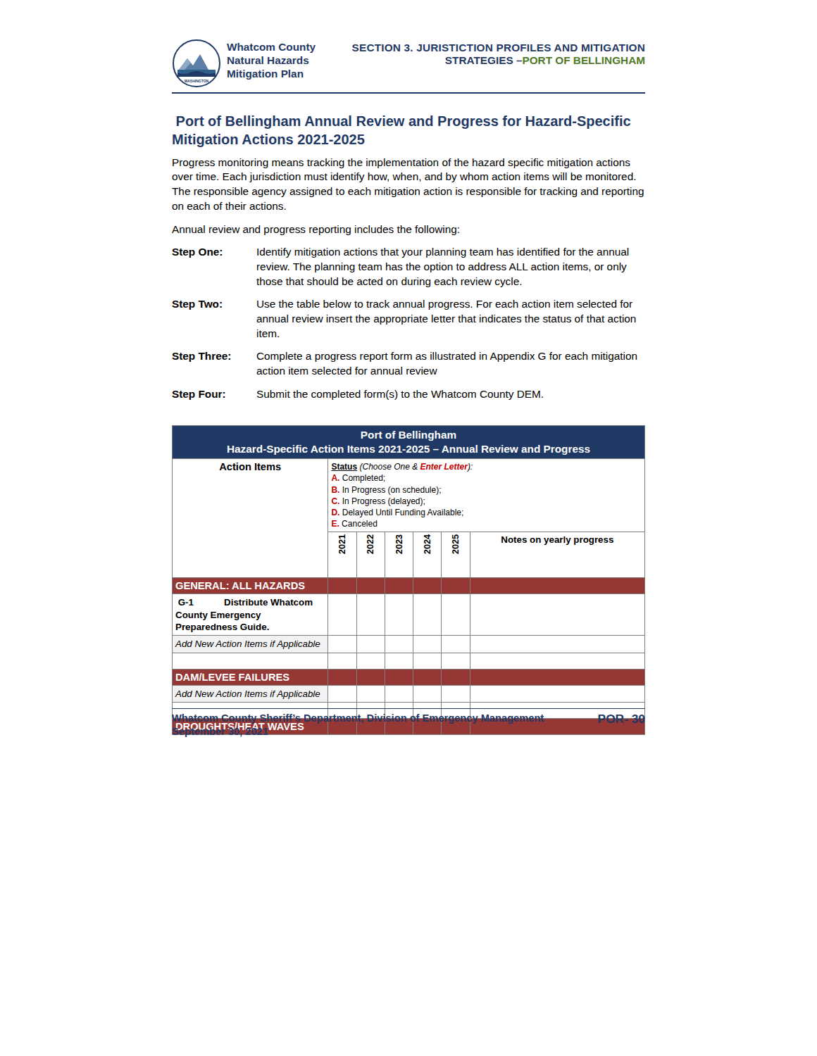WASHINGTON
Whatcom County
Natural Hazards
Mitigation Plan
SECTION 3. JURISTICTION PROFILES AND MITIGATION
STRATEGIES –PORT OF BELLINGHAM
Port of Bellingham Annual Review and Progress for Hazard-Specific Mitigation Actions 2021-2025
Progress monitoring means tracking the implementation of the hazard specific mitigation actions over time. Each jurisdiction must identify how, when, and by whom action items will be monitored. The responsible agency assigned to each mitigation action is responsible for tracking and reporting on each of their actions.
Annual review and progress reporting includes the following:
Step One:
Identify mitigation actions that your planning team has identified for the annual review. The planning team has the option to address ALL action items, or only those that should be acted on during each review cycle.
Step Two:
Use the table below to track annual progress. For each action item selected for annual review insert the appropriate letter that indicates the status of that action item.
Step Three:
Complete a progress report form as illustrated in Appendix G for each mitigation action item selected for annual review
Step Four:
Submit the completed form(s) to the Whatcom County DEM.
| Port of Bellingham Hazard-Specific Action Items 2021-2025 – Annual Review and Progress |
| Action Items | Status (Choose One & Enter Letter ): A. Completed; B. In Progress (on schedule); C. In Progress (delayed); D. Delayed Until Funding Available; E. Canceled |
| 2021 | 2022 | 2023 | 2024 | 2025 | Notes on yearly progress |
| GENERAL: ALL HAZARDS | | | | | | |
| G-1 Distribute Whatcom County Emergency Preparedness Guide. | | | | | | |
| Add New Action Items if Applicable | | | | | | |
| DAM/LEVEE FAILURES | | | | | | |
| Add New Action Items if Applicable | | | | | | |
| DROUGHTS/HEAT WAVES | | | | | | |
Whatcom County Sheriff’s Department, Division of Emergency Management
September 30, 2021
POR- 30